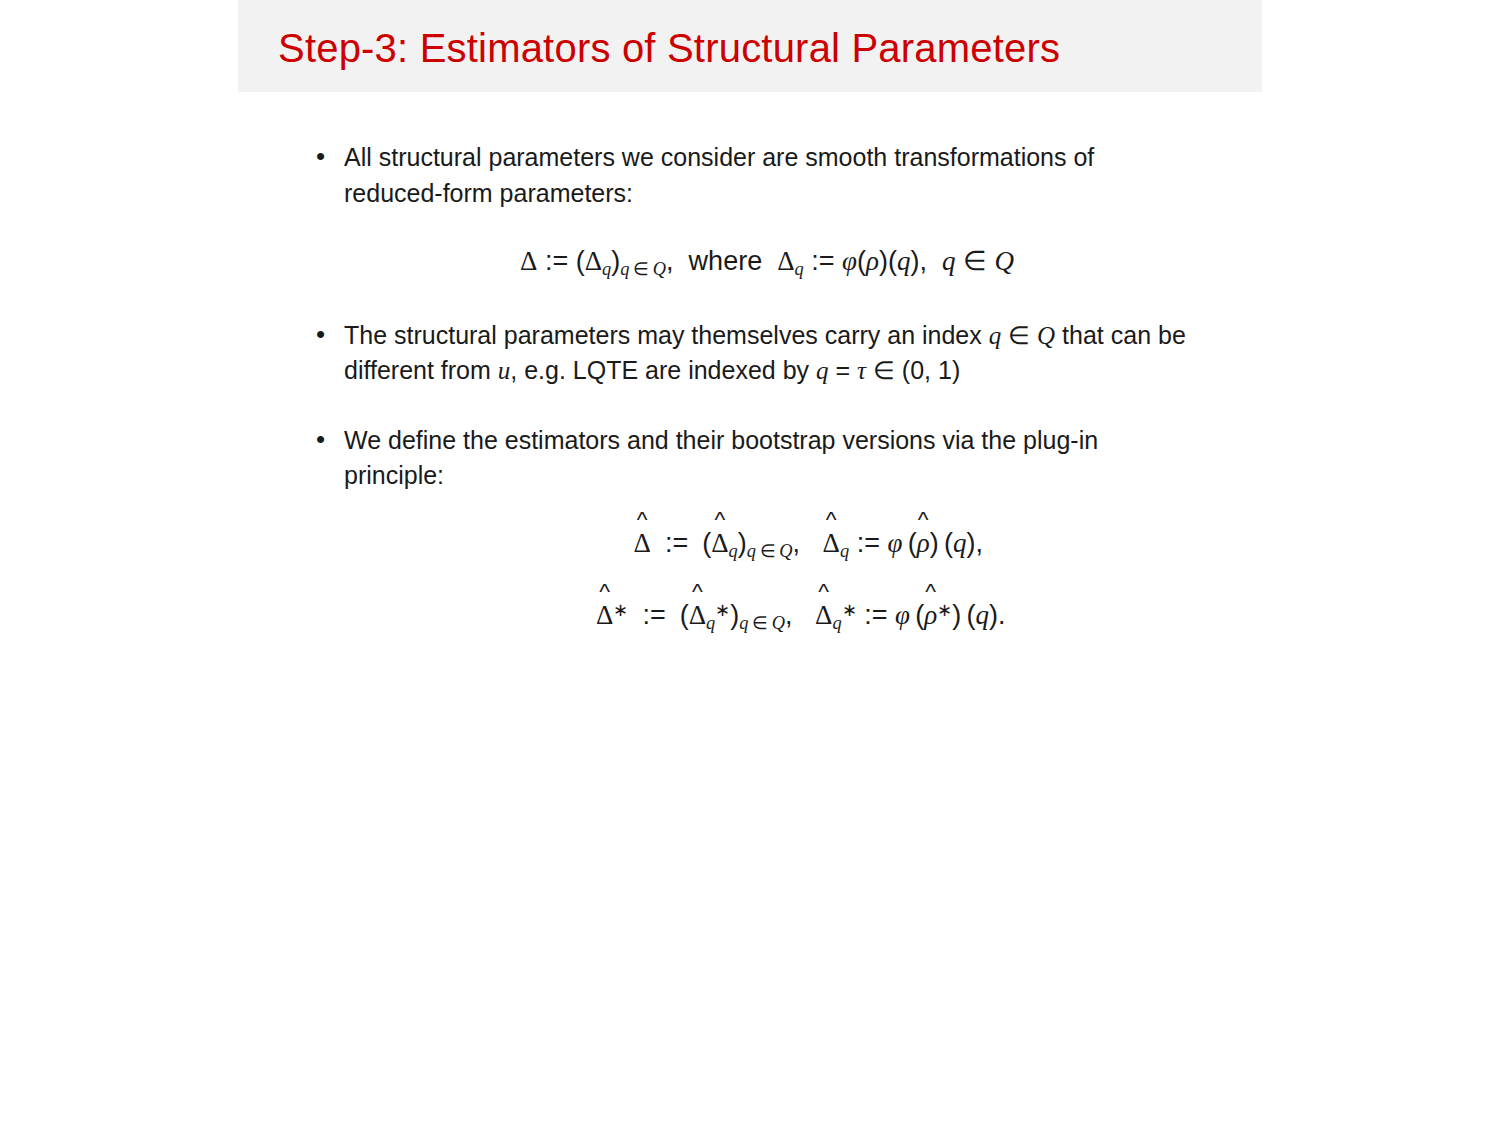Step-3: Estimators of Structural Parameters
All structural parameters we consider are smooth transformations of reduced-form parameters:
Δ := (Δq)q ∈ Q, where Δq := φ(ρ)(q), q ∈ Q
The structural parameters may themselves carry an index q ∈ Q that can be different from u, e.g. LQTE are indexed by q = τ ∈ (0, 1)
We define the estimators and their bootstrap versions via the plug-in principle:
^Δ := (^Δq)q ∈ Q, ^Δq := φ (^ρ) (q),
^Δ∗ := (^Δq∗)q ∈ Q, ^Δq∗ := φ (^ρ∗) (q).